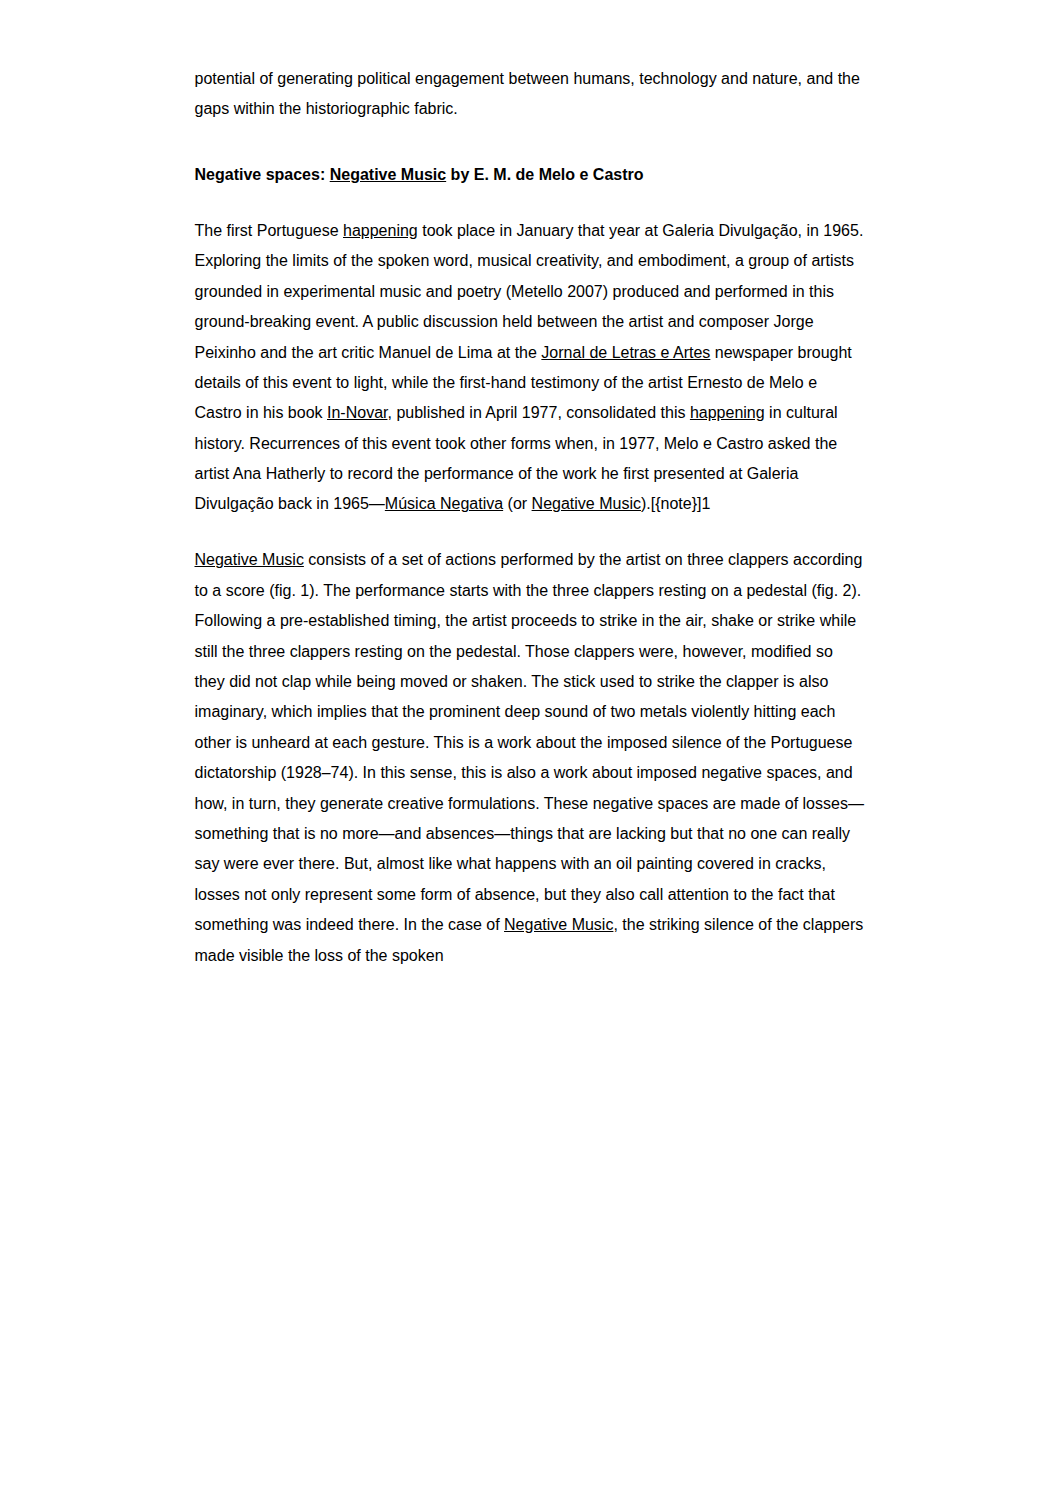potential of generating political engagement between humans, technology and nature, and the gaps within the historiographic fabric.
Negative spaces: Negative Music by E. M. de Melo e Castro
The first Portuguese happening took place in January that year at Galeria Divulgação, in 1965. Exploring the limits of the spoken word, musical creativity, and embodiment, a group of artists grounded in experimental music and poetry (Metello 2007) produced and performed in this ground-breaking event. A public discussion held between the artist and composer Jorge Peixinho and the art critic Manuel de Lima at the Jornal de Letras e Artes newspaper brought details of this event to light, while the first-hand testimony of the artist Ernesto de Melo e Castro in his book In-Novar, published in April 1977, consolidated this happening in cultural history. Recurrences of this event took other forms when, in 1977, Melo e Castro asked the artist Ana Hatherly to record the performance of the work he first presented at Galeria Divulgação back in 1965—Música Negativa (or Negative Music).[{note}]1
Negative Music consists of a set of actions performed by the artist on three clappers according to a score (fig. 1). The performance starts with the three clappers resting on a pedestal (fig. 2). Following a pre-established timing, the artist proceeds to strike in the air, shake or strike while still the three clappers resting on the pedestal. Those clappers were, however, modified so they did not clap while being moved or shaken. The stick used to strike the clapper is also imaginary, which implies that the prominent deep sound of two metals violently hitting each other is unheard at each gesture. This is a work about the imposed silence of the Portuguese dictatorship (1928–74). In this sense, this is also a work about imposed negative spaces, and how, in turn, they generate creative formulations. These negative spaces are made of losses—something that is no more—and absences—things that are lacking but that no one can really say were ever there. But, almost like what happens with an oil painting covered in cracks, losses not only represent some form of absence, but they also call attention to the fact that something was indeed there. In the case of Negative Music, the striking silence of the clappers made visible the loss of the spoken